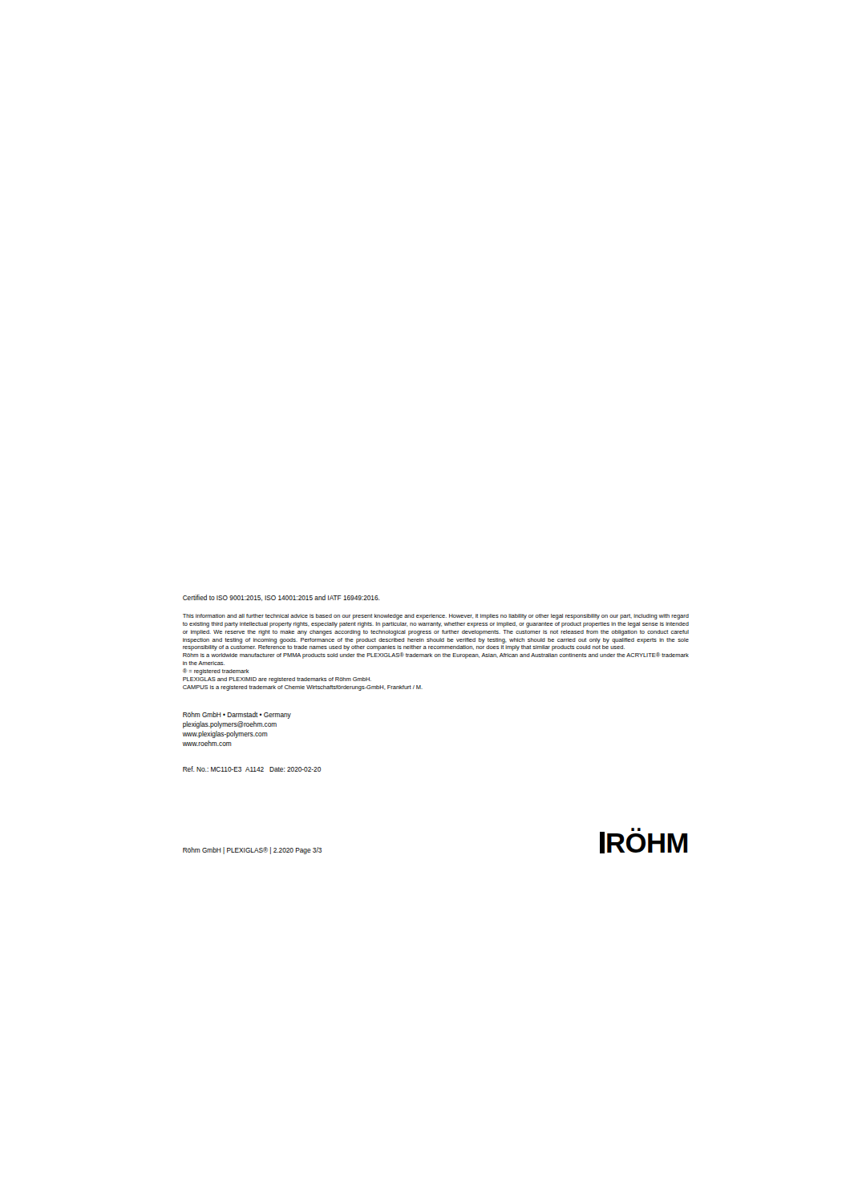Certified to ISO 9001:2015, ISO 14001:2015 and IATF 16949:2016.
This information and all further technical advice is based on our present knowledge and experience. However, it implies no liability or other legal responsibility on our part, including with regard to existing third party intellectual property rights, especially patent rights. In particular, no warranty, whether express or implied, or guarantee of product properties in the legal sense is intended or implied. We reserve the right to make any changes according to technological progress or further developments. The customer is not released from the obligation to conduct careful inspection and testing of incoming goods. Performance of the product described herein should be verified by testing, which should be carried out only by qualified experts in the sole responsibility of a customer. Reference to trade names used by other companies is neither a recommendation, nor does it imply that similar products could not be used.
Röhm is a worldwide manufacturer of PMMA products sold under the PLEXIGLAS® trademark on the European, Asian, African and Australian continents and under the ACRYLITE® trademark in the Americas.
® = registered trademark
PLEXIGLAS and PLEXIMID are registered trademarks of Röhm GmbH.
CAMPUS is a registered trademark of Chemie Wirtschaftsförderungs-GmbH, Frankfurt / M.
Röhm GmbH • Darmstadt • Germany
plexiglas.polymers@roehm.com
www.plexiglas-polymers.com
www.roehm.com
Ref. No.: MC110-E3 A1142 Date: 2020-02-20
Röhm GmbH | PLEXIGLAS® | 2.2020 Page 3/3
RÖHM